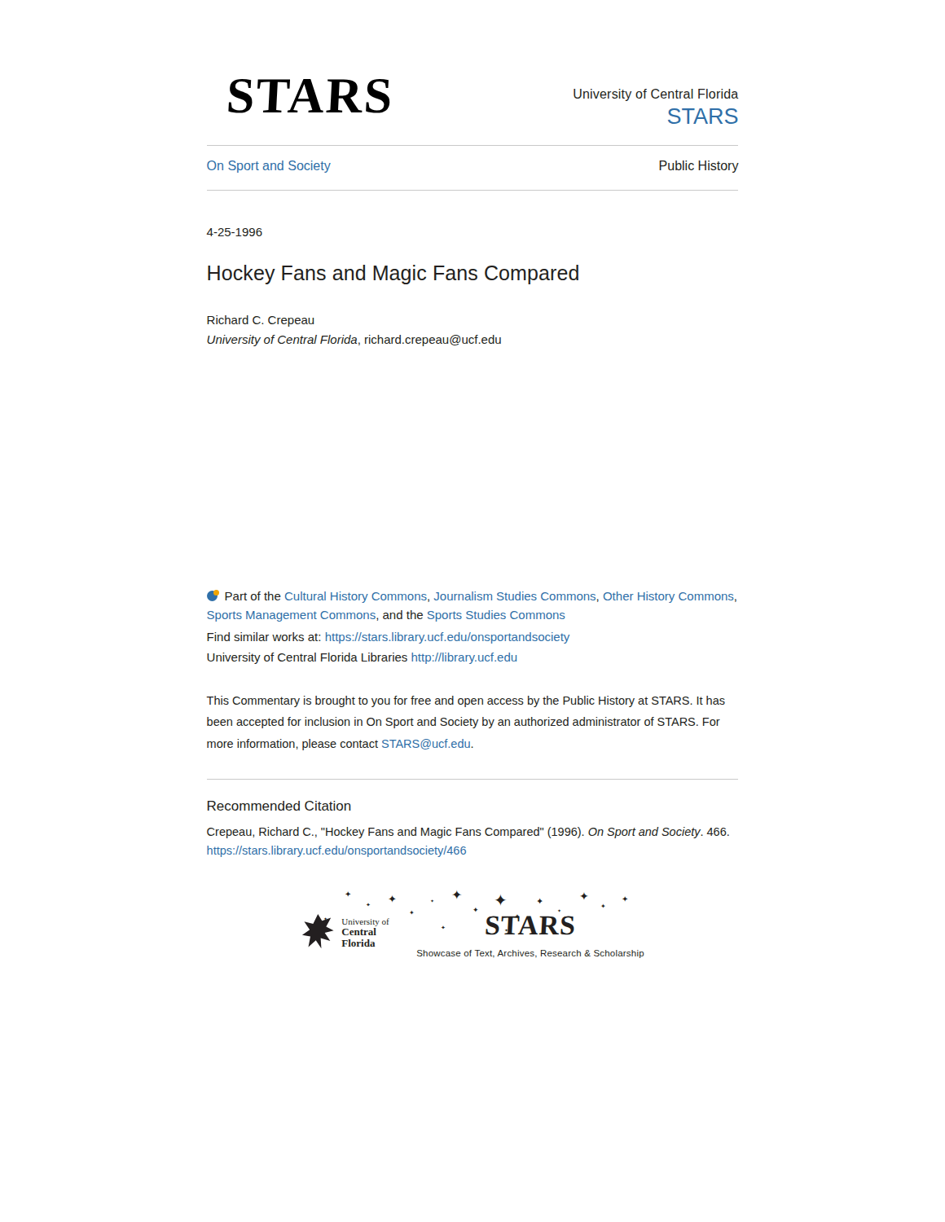STARS
University of Central Florida
STARS
On Sport and Society
Public History
4-25-1996
Hockey Fans and Magic Fans Compared
Richard C. Crepeau
University of Central Florida, richard.crepeau@ucf.edu
Part of the Cultural History Commons, Journalism Studies Commons, Other History Commons, Sports Management Commons, and the Sports Studies Commons
Find similar works at: https://stars.library.ucf.edu/onsportandsociety
University of Central Florida Libraries http://library.ucf.edu
This Commentary is brought to you for free and open access by the Public History at STARS. It has been accepted for inclusion in On Sport and Society by an authorized administrator of STARS. For more information, please contact STARS@ucf.edu.
Recommended Citation
Crepeau, Richard C., "Hockey Fans and Magic Fans Compared" (1996). On Sport and Society. 466.
https://stars.library.ucf.edu/onsportandsociety/466
✦ ✦ ✦ ✦ ✦ ✦ ✦ ✦ ✦ ✦ ✦ ✦ ✦ ✦ ✦ ✦ ✦
University of Central Florida
STARS
Showcase of Text, Archives, Research & Scholarship